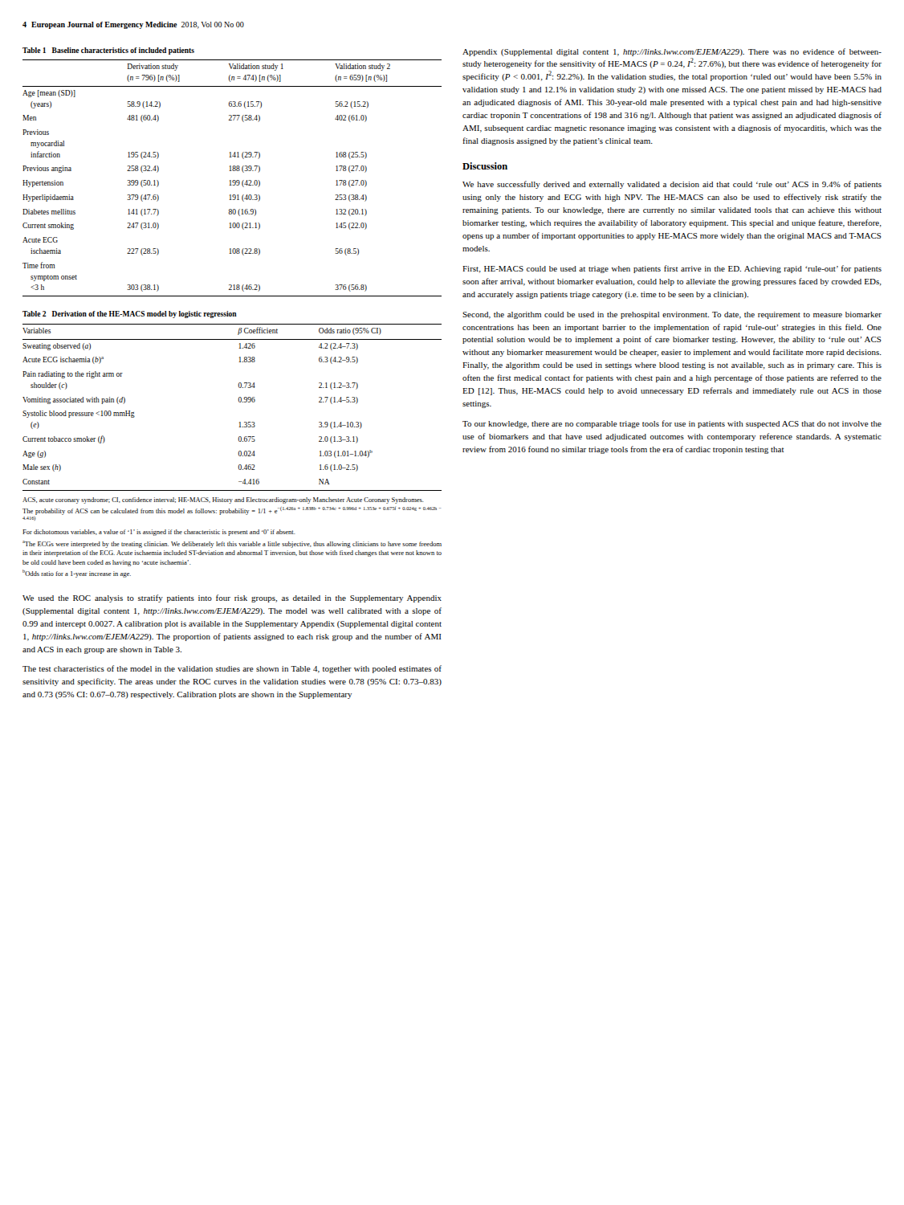4 European Journal of Emergency Medicine 2018, Vol 00 No 00
Table 1 Baseline characteristics of included patients
| | Derivation study ( n = 796) [ n (%)] | Validation study 1 ( n = 474) [ n (%)] | Validation study 2 ( n = 659) [ n (%)] |
| --- | --- | --- | --- |
| Age [mean (SD)] (years) | 58.9 (14.2) | 63.6 (15.7) | 56.2 (15.2) |
| Men | 481 (60.4) | 277 (58.4) | 402 (61.0) |
| Previous myocardial infarction | 195 (24.5) | 141 (29.7) | 168 (25.5) |
| Previous angina | 258 (32.4) | 188 (39.7) | 178 (27.0) |
| Hypertension | 399 (50.1) | 199 (42.0) | 178 (27.0) |
| Hyperlipidaemia | 379 (47.6) | 191 (40.3) | 253 (38.4) |
| Diabetes mellitus | 141 (17.7) | 80 (16.9) | 132 (20.1) |
| Current smoking | 247 (31.0) | 100 (21.1) | 145 (22.0) |
| Acute ECG ischaemia | 227 (28.5) | 108 (22.8) | 56 (8.5) |
| Time from symptom onset <3 h | 303 (38.1) | 218 (46.2) | 376 (56.8) |
Table 2 Derivation of the HE-MACS model by logistic regression
| Variables | β Coefficient | Odds ratio (95% CI) |
| --- | --- | --- |
| Sweating observed ( a ) | 1.426 | 4.2 (2.4–7.3) |
| Acute ECG ischaemia ( b ) a | 1.838 | 6.3 (4.2–9.5) |
| Pain radiating to the right arm or shoulder ( c ) | 0.734 | 2.1 (1.2–3.7) |
| Vomiting associated with pain ( d ) | 0.996 | 2.7 (1.4–5.3) |
| Systolic blood pressure <100 mmHg ( e ) | 1.353 | 3.9 (1.4–10.3) |
| Current tobacco smoker ( f ) | 0.675 | 2.0 (1.3–3.1) |
| Age ( g ) | 0.024 | 1.03 (1.01–1.04) b |
| Male sex ( h ) | 0.462 | 1.6 (1.0–2.5) |
| Constant | −4.416 | NA |
ACS, acute coronary syndrome; CI, confidence interval; HE-MACS, History and Electrocardiogram-only Manchester Acute Coronary Syndromes.
The probability of ACS can be calculated from this model as follows: probability = 1/1 + e−(1.426a + 1.838b + 0.734c + 0.996d + 1.353e + 0.675f + 0.024g + 0.462h − 4.416)
For dichotomous variables, a value of ‘1’ is assigned if the characteristic is present and ‘0’ if absent.
aThe ECGs were interpreted by the treating clinician. We deliberately left this variable a little subjective, thus allowing clinicians to have some freedom in their interpretation of the ECG. Acute ischaemia included ST-deviation and abnormal T inversion, but those with fixed changes that were not known to be old could have been coded as having no ‘acute ischaemia’.
bOdds ratio for a 1-year increase in age.
We used the ROC analysis to stratify patients into four risk groups, as detailed in the Supplementary Appendix (Supplemental digital content 1, http://links.lww.com/EJEM/A229). The model was well calibrated with a slope of 0.99 and intercept 0.0027. A calibration plot is available in the Supplementary Appendix (Supplemental digital content 1, http://links.lww.com/EJEM/A229). The proportion of patients assigned to each risk group and the number of AMI and ACS in each group are shown in Table 3.
The test characteristics of the model in the validation studies are shown in Table 4, together with pooled estimates of sensitivity and specificity. The areas under the ROC curves in the validation studies were 0.78 (95% CI: 0.73–0.83) and 0.73 (95% CI: 0.67–0.78) respectively. Calibration plots are shown in the Supplementary
Appendix (Supplemental digital content 1, http://links.lww.com/EJEM/A229). There was no evidence of between-study heterogeneity for the sensitivity of HE-MACS (P = 0.24, I2: 27.6%), but there was evidence of heterogeneity for specificity (P < 0.001, I2: 92.2%). In the validation studies, the total proportion ‘ruled out’ would have been 5.5% in validation study 1 and 12.1% in validation study 2) with one missed ACS. The one patient missed by HE-MACS had an adjudicated diagnosis of AMI. This 30-year-old male presented with a typical chest pain and had high-sensitive cardiac troponin T concentrations of 198 and 316 ng/l. Although that patient was assigned an adjudicated diagnosis of AMI, subsequent cardiac magnetic resonance imaging was consistent with a diagnosis of myocarditis, which was the final diagnosis assigned by the patient’s clinical team.
Discussion
We have successfully derived and externally validated a decision aid that could ‘rule out’ ACS in 9.4% of patients using only the history and ECG with high NPV. The HE-MACS can also be used to effectively risk stratify the remaining patients. To our knowledge, there are currently no similar validated tools that can achieve this without biomarker testing, which requires the availability of laboratory equipment. This special and unique feature, therefore, opens up a number of important opportunities to apply HE-MACS more widely than the original MACS and T-MACS models.
First, HE-MACS could be used at triage when patients first arrive in the ED. Achieving rapid ‘rule-out’ for patients soon after arrival, without biomarker evaluation, could help to alleviate the growing pressures faced by crowded EDs, and accurately assign patients triage category (i.e. time to be seen by a clinician).
Second, the algorithm could be used in the prehospital environment. To date, the requirement to measure biomarker concentrations has been an important barrier to the implementation of rapid ‘rule-out’ strategies in this field. One potential solution would be to implement a point of care biomarker testing. However, the ability to ‘rule out’ ACS without any biomarker measurement would be cheaper, easier to implement and would facilitate more rapid decisions. Finally, the algorithm could be used in settings where blood testing is not available, such as in primary care. This is often the first medical contact for patients with chest pain and a high percentage of those patients are referred to the ED [12]. Thus, HE-MACS could help to avoid unnecessary ED referrals and immediately rule out ACS in those settings.
To our knowledge, there are no comparable triage tools for use in patients with suspected ACS that do not involve the use of biomarkers and that have used adjudicated outcomes with contemporary reference standards. A systematic review from 2016 found no similar triage tools from the era of cardiac troponin testing that